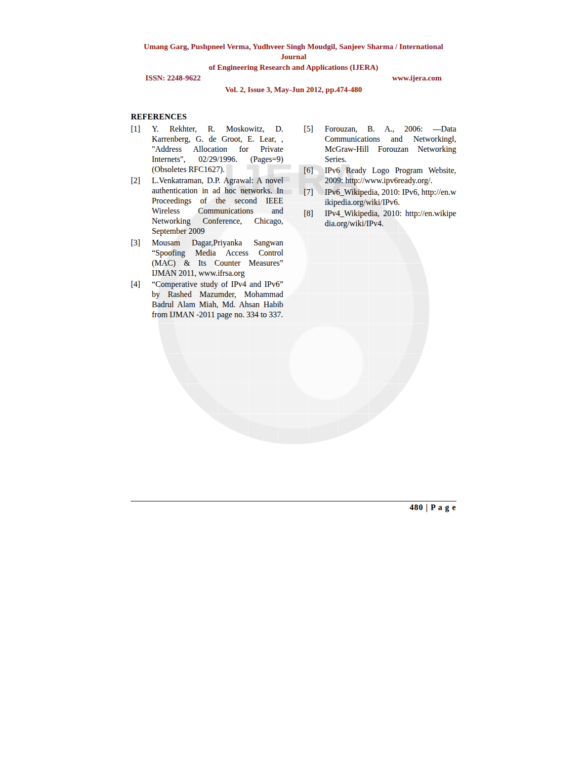IJERA
Umang Garg, Pushpneel Verma, Yudhveer Singh Moudgil, Sanjeev Sharma / International Journal of Engineering Research and Applications (IJERA) ISSN: 2248-9622 www.ijera.com Vol. 2, Issue 3, May-Jun 2012, pp.474-480
REFERENCES
[1] Y. Rekhter, R. Moskowitz, D. Karrenberg, G. de Groot, E. Lear, , "Address Allocation for Private Internets", 02/29/1996. (Pages=9) (Obsoletes RFC1627).
[2] L.Venkatraman, D.P. Agrawal: A novel authentication in ad hoc networks. In Proceedings of the second IEEE Wireless Communications and Networking Conference, Chicago, September 2009
[3] Mousam Dagar,Priyanka Sangwan “Spoofing Media Access Control (MAC) & Its Counter Measures” IJMAN 2011, www.ifrsa.org
[4]“Comperative study of IPv4 and IPv6” by Rashed Mazumder, Mohammad Badrul Alam Miah, Md. Ahsan Habib from IJMAN -2011 page no. 334 to 337.
[5] Forouzan, B. A., 2006: ―Data Communications and Networking‖, McGraw-Hill Forouzan Networking Series.
[6] IPv6 Ready Logo Program Website, 2009: http://www.ipv6ready.org/.
[7] IPv6_Wikipedia, 2010: IPv6, http://en.wikipedia.org/wiki/IPv6.
[8] IPv4_Wikipedia, 2010: http://en.wikipedia.org/wiki/IPv4.
480 | P a g e